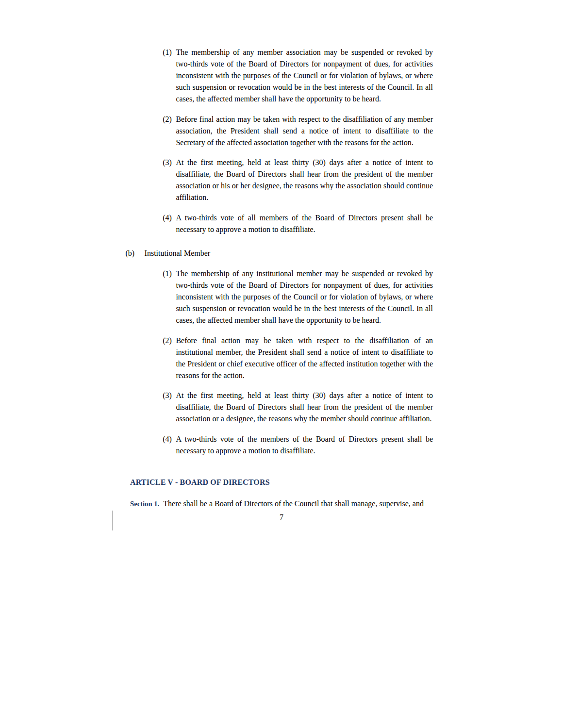(1) The membership of any member association may be suspended or revoked by two-thirds vote of the Board of Directors for nonpayment of dues, for activities inconsistent with the purposes of the Council or for violation of bylaws, or where such suspension or revocation would be in the best interests of the Council. In all cases, the affected member shall have the opportunity to be heard.
(2) Before final action may be taken with respect to the disaffiliation of any member association, the President shall send a notice of intent to disaffiliate to the Secretary of the affected association together with the reasons for the action.
(3) At the first meeting, held at least thirty (30) days after a notice of intent to disaffiliate, the Board of Directors shall hear from the president of the member association or his or her designee, the reasons why the association should continue affiliation.
(4) A two-thirds vote of all members of the Board of Directors present shall be necessary to approve a motion to disaffiliate.
(b) Institutional Member
(1) The membership of any institutional member may be suspended or revoked by two-thirds vote of the Board of Directors for nonpayment of dues, for activities inconsistent with the purposes of the Council or for violation of bylaws, or where such suspension or revocation would be in the best interests of the Council. In all cases, the affected member shall have the opportunity to be heard.
(2) Before final action may be taken with respect to the disaffiliation of an institutional member, the President shall send a notice of intent to disaffiliate to the President or chief executive officer of the affected institution together with the reasons for the action.
(3) At the first meeting, held at least thirty (30) days after a notice of intent to disaffiliate, the Board of Directors shall hear from the president of the member association or a designee, the reasons why the member should continue affiliation.
(4) A two-thirds vote of the members of the Board of Directors present shall be necessary to approve a motion to disaffiliate.
ARTICLE V - BOARD OF DIRECTORS
Section 1. There shall be a Board of Directors of the Council that shall manage, supervise, and
7